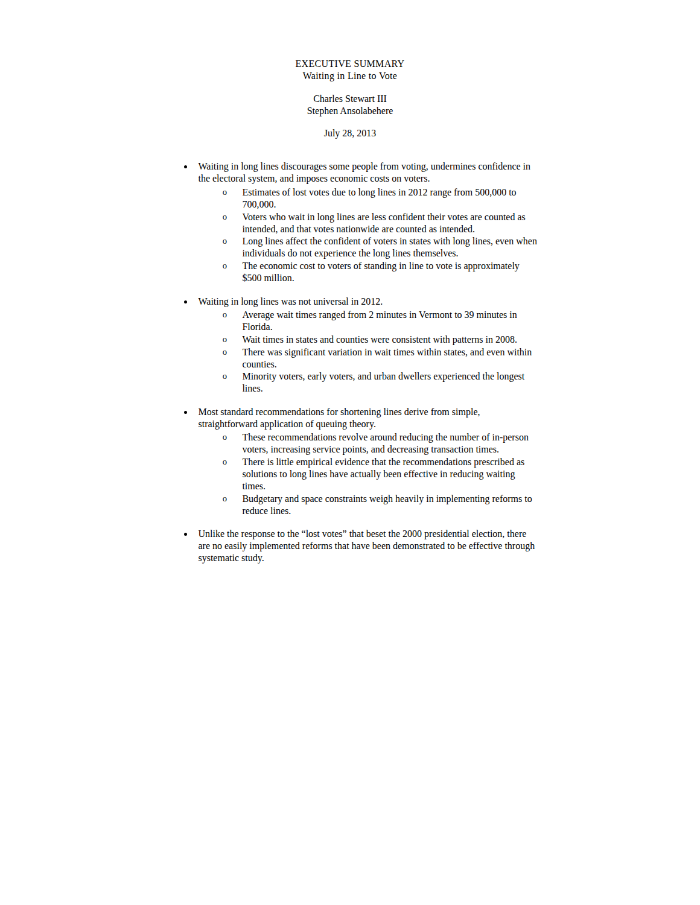EXECUTIVE SUMMARY
Waiting in Line to Vote
Charles Stewart III
Stephen Ansolabehere
July 28, 2013
Waiting in long lines discourages some people from voting, undermines confidence in the electoral system, and imposes economic costs on voters.
Estimates of lost votes due to long lines in 2012 range from 500,000 to 700,000.
Voters who wait in long lines are less confident their votes are counted as intended, and that votes nationwide are counted as intended.
Long lines affect the confident of voters in states with long lines, even when individuals do not experience the long lines themselves.
The economic cost to voters of standing in line to vote is approximately $500 million.
Waiting in long lines was not universal in 2012.
Average wait times ranged from 2 minutes in Vermont to 39 minutes in Florida.
Wait times in states and counties were consistent with patterns in 2008.
There was significant variation in wait times within states, and even within counties.
Minority voters, early voters, and urban dwellers experienced the longest lines.
Most standard recommendations for shortening lines derive from simple, straightforward application of queuing theory.
These recommendations revolve around reducing the number of in-person voters, increasing service points, and decreasing transaction times.
There is little empirical evidence that the recommendations prescribed as solutions to long lines have actually been effective in reducing waiting times.
Budgetary and space constraints weigh heavily in implementing reforms to reduce lines.
Unlike the response to the “lost votes” that beset the 2000 presidential election, there are no easily implemented reforms that have been demonstrated to be effective through systematic study.